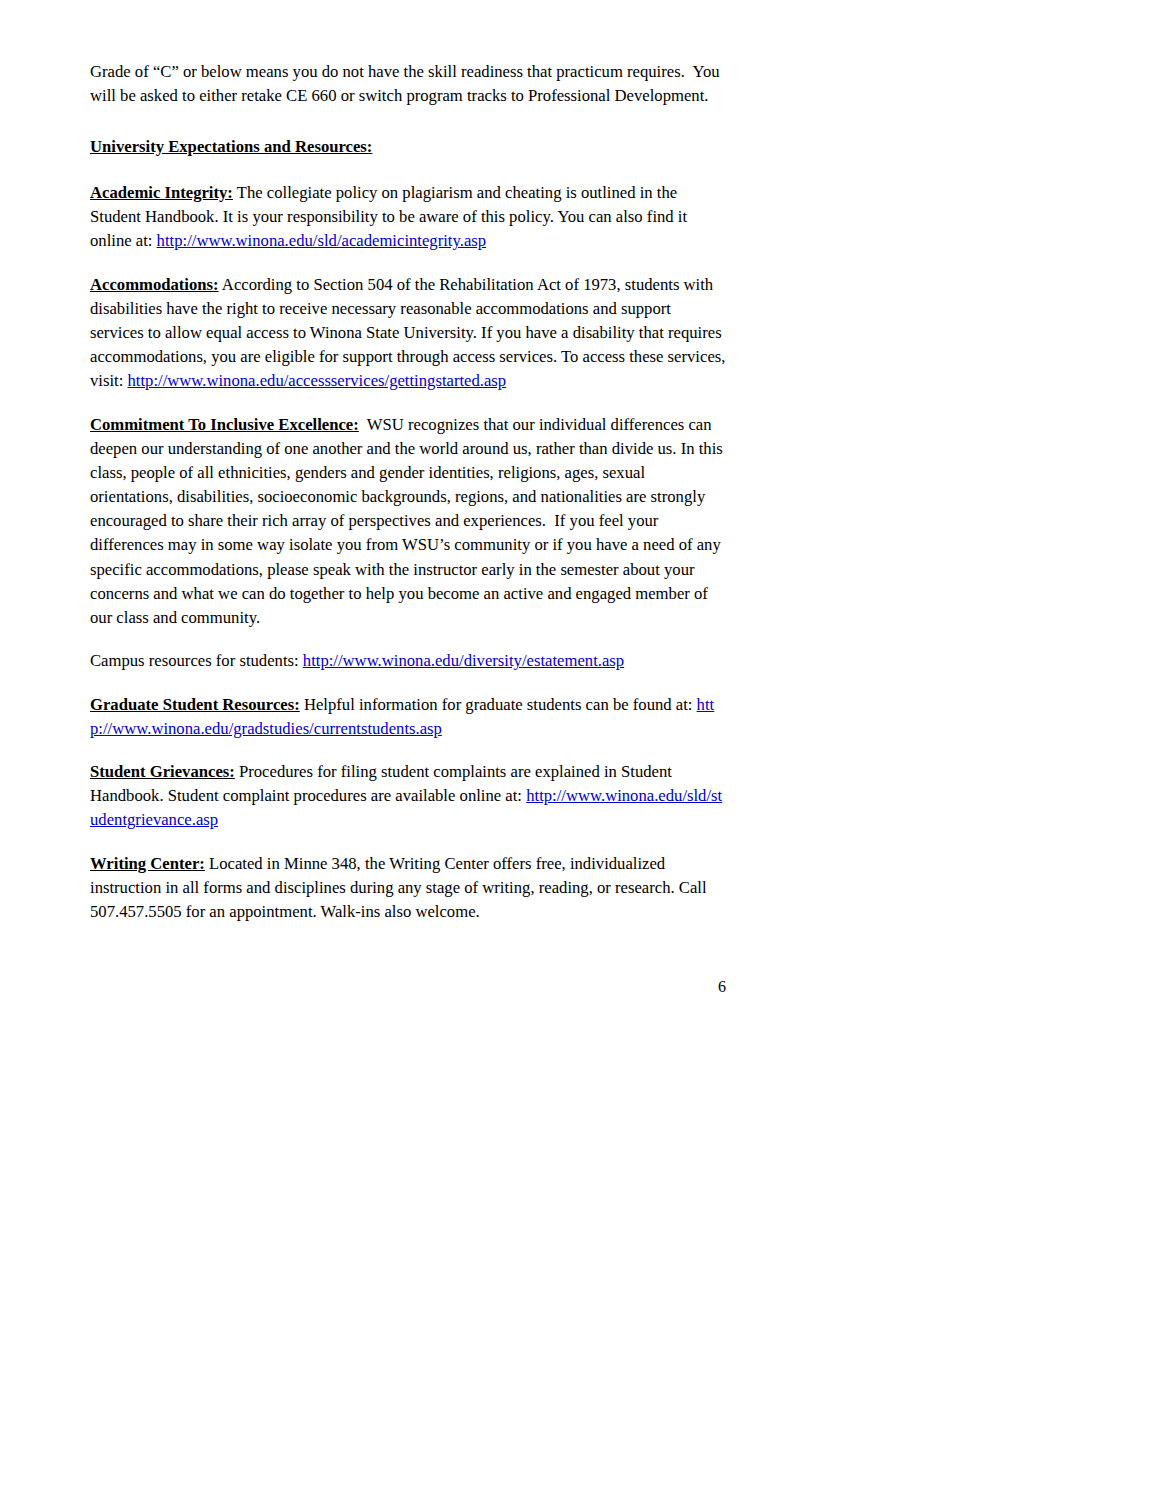Grade of “C” or below means you do not have the skill readiness that practicum requires. You will be asked to either retake CE 660 or switch program tracks to Professional Development.
University Expectations and Resources:
Academic Integrity: The collegiate policy on plagiarism and cheating is outlined in the Student Handbook. It is your responsibility to be aware of this policy. You can also find it online at: http://www.winona.edu/sld/academicintegrity.asp
Accommodations: According to Section 504 of the Rehabilitation Act of 1973, students with disabilities have the right to receive necessary reasonable accommodations and support services to allow equal access to Winona State University. If you have a disability that requires accommodations, you are eligible for support through access services. To access these services, visit: http://www.winona.edu/accessservices/gettingstarted.asp
Commitment To Inclusive Excellence: WSU recognizes that our individual differences can deepen our understanding of one another and the world around us, rather than divide us. In this class, people of all ethnicities, genders and gender identities, religions, ages, sexual orientations, disabilities, socioeconomic backgrounds, regions, and nationalities are strongly encouraged to share their rich array of perspectives and experiences. If you feel your differences may in some way isolate you from WSU’s community or if you have a need of any specific accommodations, please speak with the instructor early in the semester about your concerns and what we can do together to help you become an active and engaged member of our class and community.
Campus resources for students: http://www.winona.edu/diversity/estatement.asp
Graduate Student Resources: Helpful information for graduate students can be found at: http://www.winona.edu/gradstudies/currentstudents.asp
Student Grievances: Procedures for filing student complaints are explained in Student Handbook. Student complaint procedures are available online at: http://www.winona.edu/sld/studentgrievance.asp
Writing Center: Located in Minne 348, the Writing Center offers free, individualized instruction in all forms and disciplines during any stage of writing, reading, or research. Call 507.457.5505 for an appointment. Walk-ins also welcome.
6